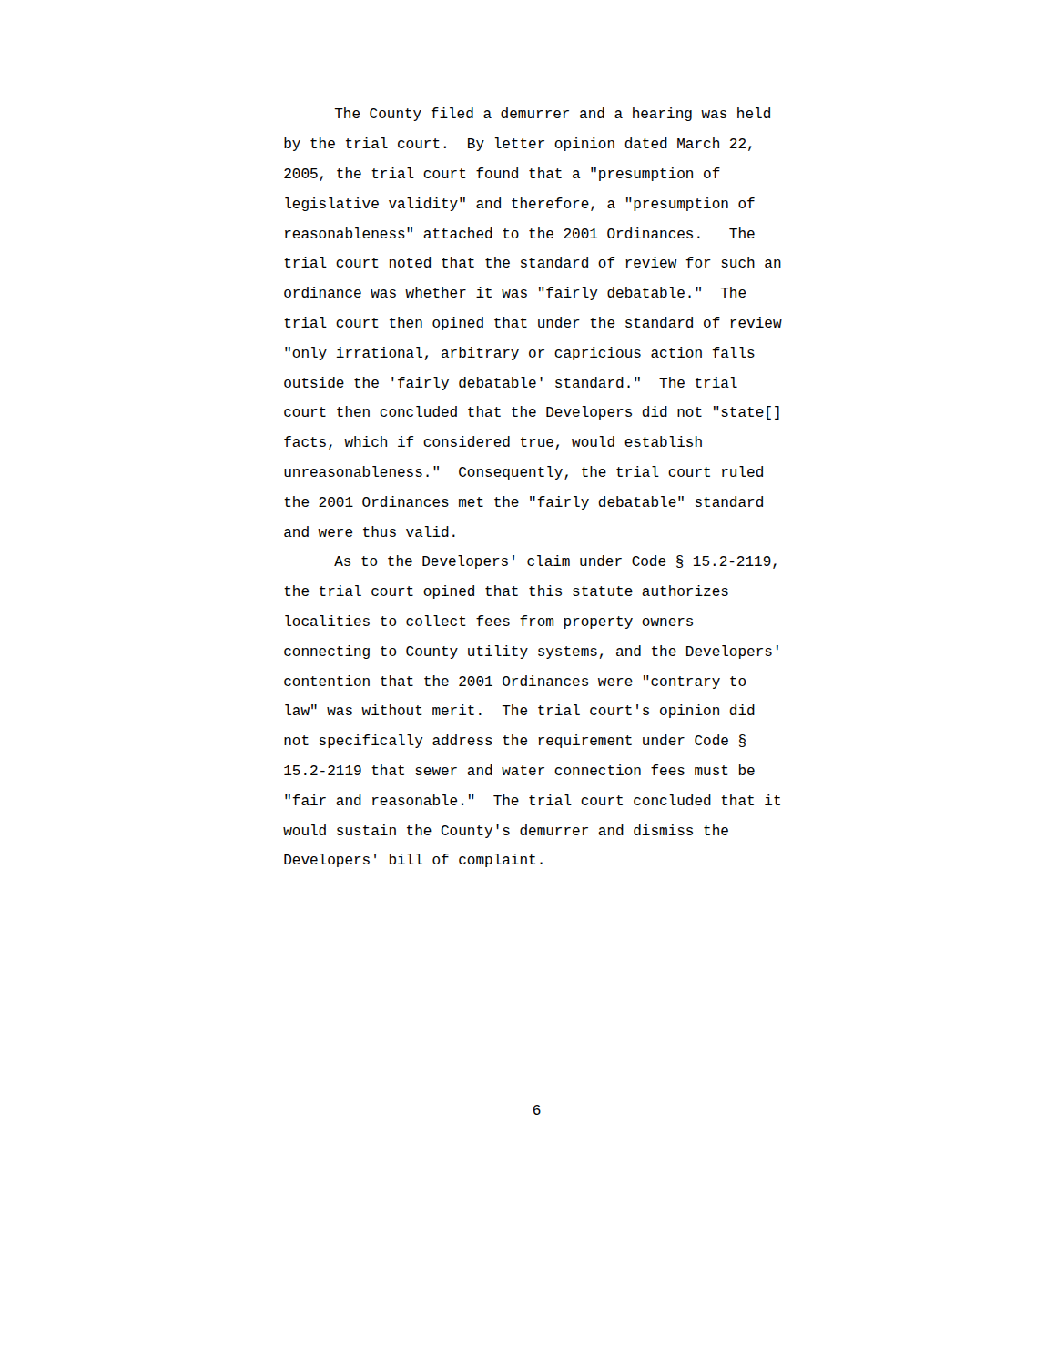The County filed a demurrer and a hearing was held by the trial court. By letter opinion dated March 22, 2005, the trial court found that a "presumption of legislative validity" and therefore, a "presumption of reasonableness" attached to the 2001 Ordinances. The trial court noted that the standard of review for such an ordinance was whether it was "fairly debatable." The trial court then opined that under the standard of review "only irrational, arbitrary or capricious action falls outside the 'fairly debatable' standard." The trial court then concluded that the Developers did not "state[] facts, which if considered true, would establish unreasonableness." Consequently, the trial court ruled the 2001 Ordinances met the "fairly debatable" standard and were thus valid.
As to the Developers' claim under Code § 15.2-2119, the trial court opined that this statute authorizes localities to collect fees from property owners connecting to County utility systems, and the Developers' contention that the 2001 Ordinances were "contrary to law" was without merit. The trial court's opinion did not specifically address the requirement under Code § 15.2-2119 that sewer and water connection fees must be "fair and reasonable." The trial court concluded that it would sustain the County's demurrer and dismiss the Developers' bill of complaint.
6